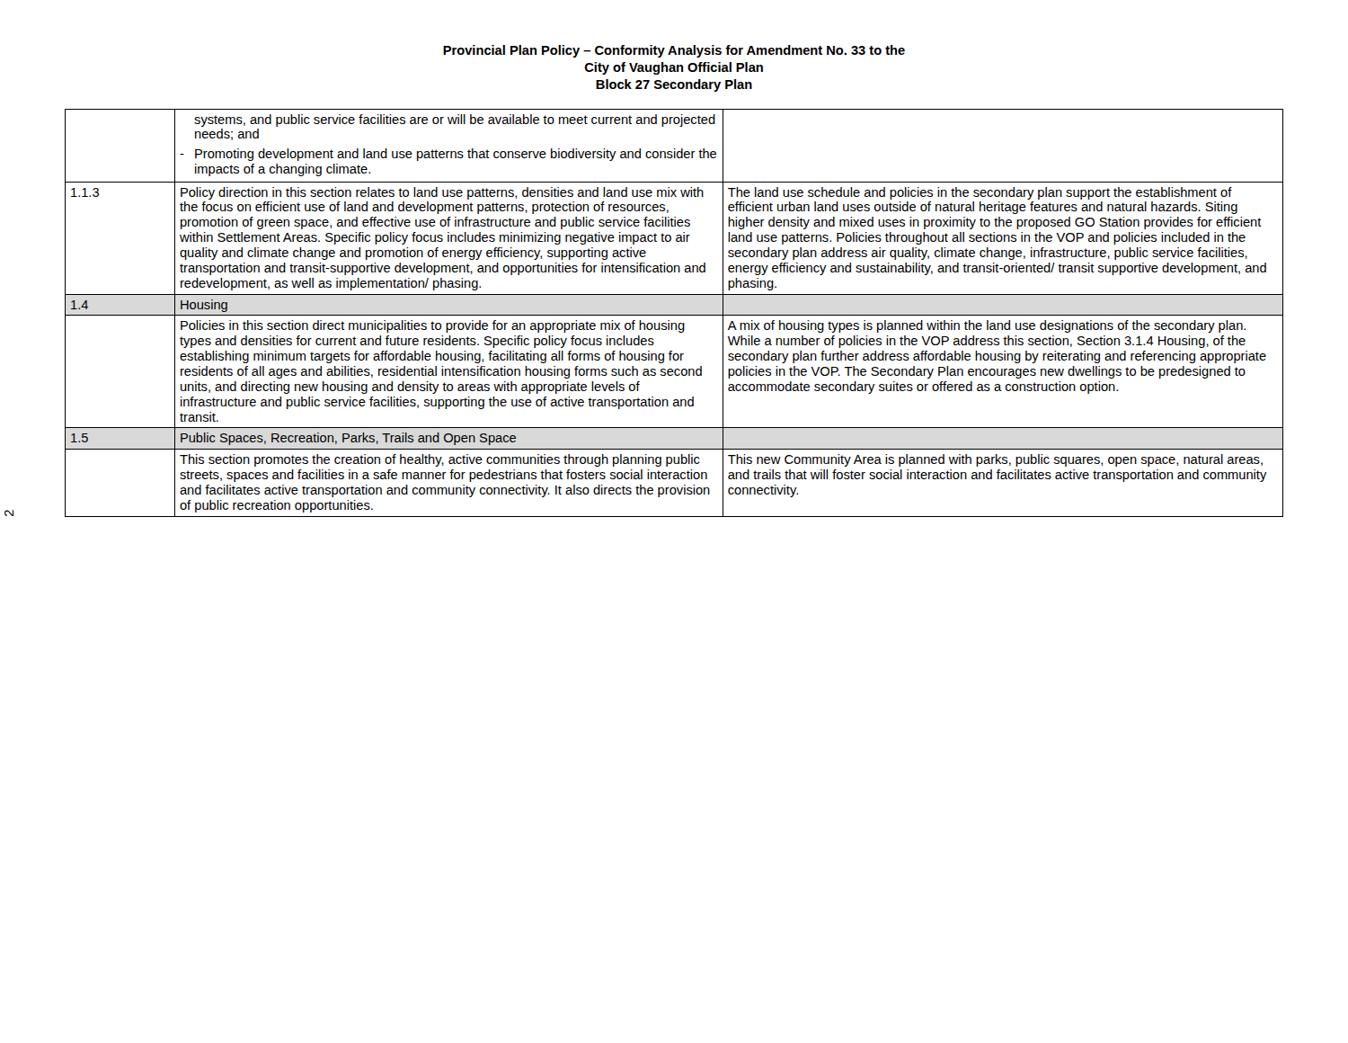2
Provincial Plan Policy – Conformity Analysis for Amendment No. 33 to the
City of Vaughan Official Plan
Block 27 Secondary Plan
| | systems, and public service facilities are or will be available to meet current and projected needs; and Promoting development and land use patterns that conserve biodiversity and consider the impacts of a changing climate. | |
| 1.1.3 | Policy direction in this section relates to land use patterns, densities and land use mix with the focus on efficient use of land and development patterns, protection of resources, promotion of green space, and effective use of infrastructure and public service facilities within Settlement Areas. Specific policy focus includes minimizing negative impact to air quality and climate change and promotion of energy efficiency, supporting active transportation and transit-supportive development, and opportunities for intensification and redevelopment, as well as implementation/ phasing. | The land use schedule and policies in the secondary plan support the establishment of efficient urban land uses outside of natural heritage features and natural hazards. Siting higher density and mixed uses in proximity to the proposed GO Station provides for efficient land use patterns. Policies throughout all sections in the VOP and policies included in the secondary plan address air quality, climate change, infrastructure, public service facilities, energy efficiency and sustainability, and transit-oriented/ transit supportive development, and phasing. |
| 1.4 | Housing | |
| | Policies in this section direct municipalities to provide for an appropriate mix of housing types and densities for current and future residents. Specific policy focus includes establishing minimum targets for affordable housing, facilitating all forms of housing for residents of all ages and abilities, residential intensification housing forms such as second units, and directing new housing and density to areas with appropriate levels of infrastructure and public service facilities, supporting the use of active transportation and transit. | A mix of housing types is planned within the land use designations of the secondary plan. While a number of policies in the VOP address this section, Section 3.1.4 Housing, of the secondary plan further address affordable housing by reiterating and referencing appropriate policies in the VOP. The Secondary Plan encourages new dwellings to be predesigned to accommodate secondary suites or offered as a construction option. |
| 1.5 | Public Spaces, Recreation, Parks, Trails and Open Space | |
| | This section promotes the creation of healthy, active communities through planning public streets, spaces and facilities in a safe manner for pedestrians that fosters social interaction and facilitates active transportation and community connectivity. It also directs the provision of public recreation opportunities. | This new Community Area is planned with parks, public squares, open space, natural areas, and trails that will foster social interaction and facilitates active transportation and community connectivity. |